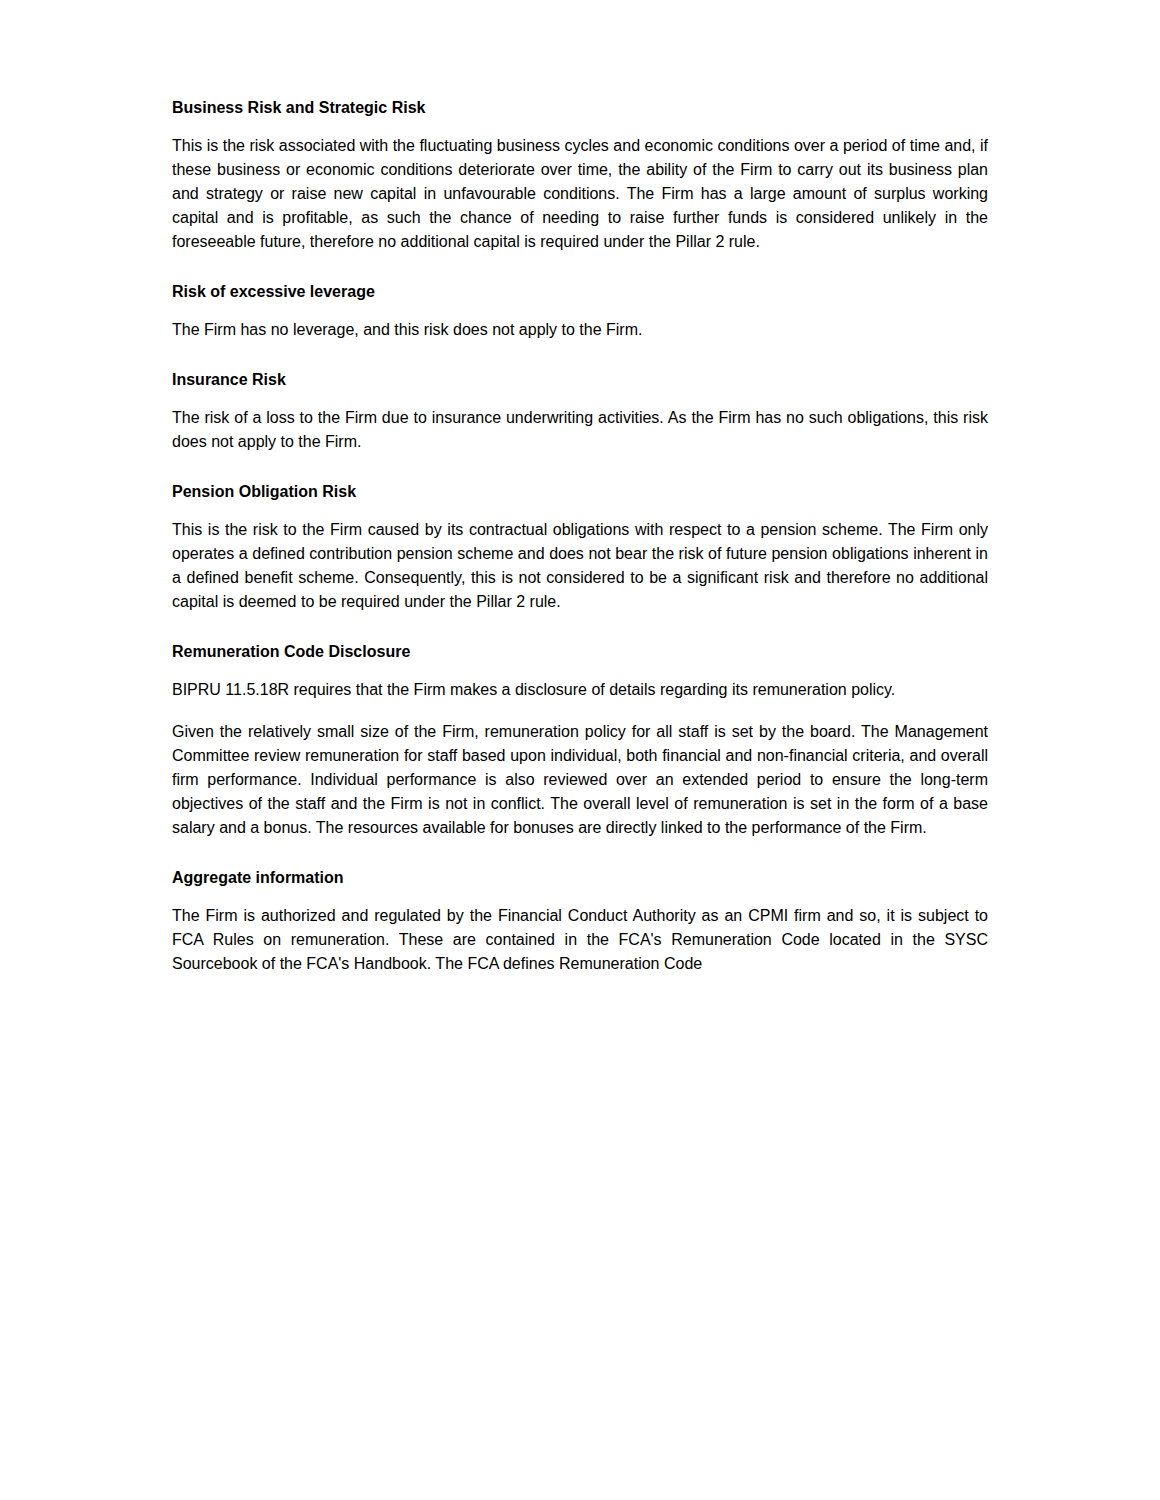Business Risk and Strategic Risk
This is the risk associated with the fluctuating business cycles and economic conditions over a period of time and, if these business or economic conditions deteriorate over time, the ability of the Firm to carry out its business plan and strategy or raise new capital in unfavourable conditions. The Firm has a large amount of surplus working capital and is profitable, as such the chance of needing to raise further funds is considered unlikely in the foreseeable future, therefore no additional capital is required under the Pillar 2 rule.
Risk of excessive leverage
The Firm has no leverage, and this risk does not apply to the Firm.
Insurance Risk
The risk of a loss to the Firm due to insurance underwriting activities. As the Firm has no such obligations, this risk does not apply to the Firm.
Pension Obligation Risk
This is the risk to the Firm caused by its contractual obligations with respect to a pension scheme. The Firm only operates a defined contribution pension scheme and does not bear the risk of future pension obligations inherent in a defined benefit scheme. Consequently, this is not considered to be a significant risk and therefore no additional capital is deemed to be required under the Pillar 2 rule.
Remuneration Code Disclosure
BIPRU 11.5.18R requires that the Firm makes a disclosure of details regarding its remuneration policy.
Given the relatively small size of the Firm, remuneration policy for all staff is set by the board. The Management Committee review remuneration for staff based upon individual, both financial and non-financial criteria, and overall firm performance. Individual performance is also reviewed over an extended period to ensure the long-term objectives of the staff and the Firm is not in conflict. The overall level of remuneration is set in the form of a base salary and a bonus. The resources available for bonuses are directly linked to the performance of the Firm.
Aggregate information
The Firm is authorized and regulated by the Financial Conduct Authority as an CPMI firm and so, it is subject to FCA Rules on remuneration. These are contained in the FCA's Remuneration Code located in the SYSC Sourcebook of the FCA's Handbook. The FCA defines Remuneration Code